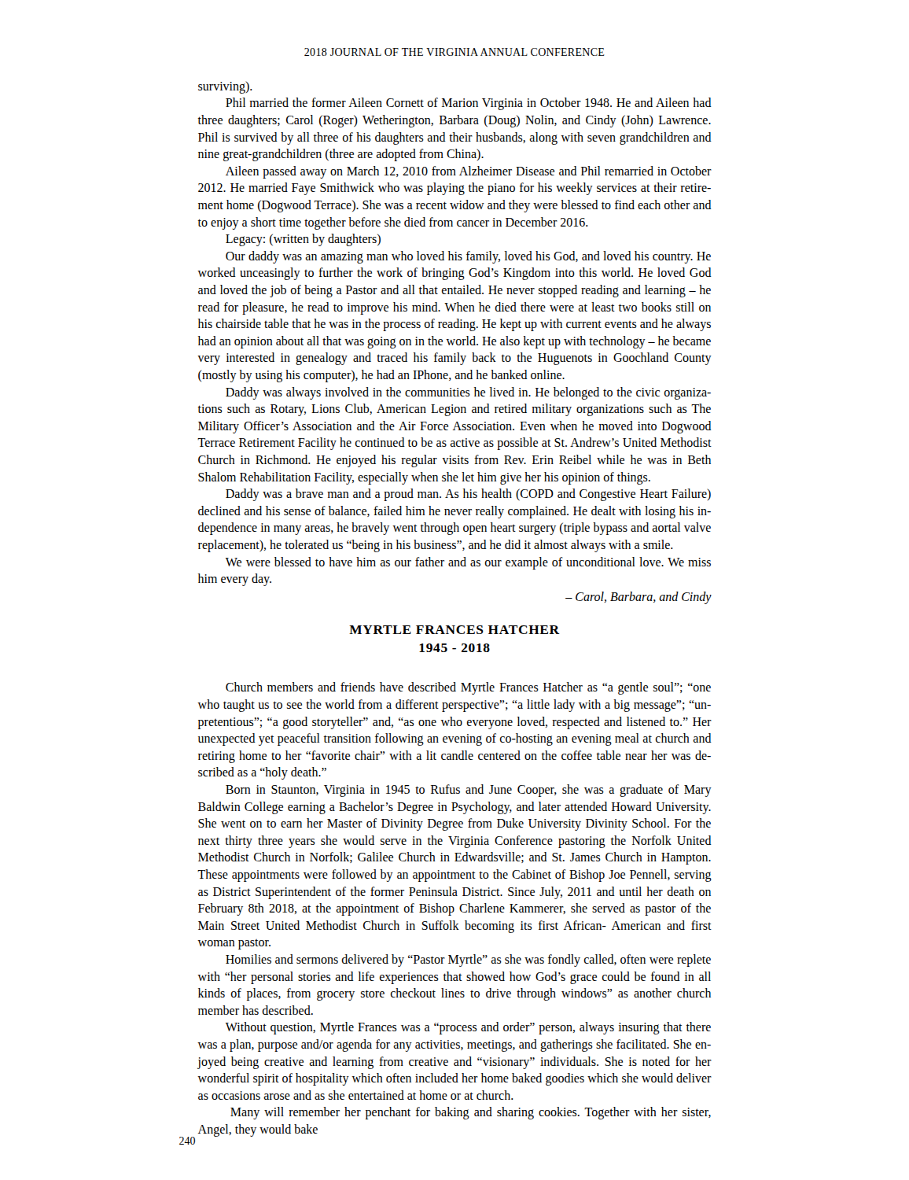2018 JOURNAL OF THE VIRGINIA ANNUAL CONFERENCE
surviving).
Phil married the former Aileen Cornett of Marion Virginia in October 1948. He and Aileen had three daughters; Carol (Roger) Wetherington, Barbara (Doug) Nolin, and Cindy (John) Lawrence. Phil is survived by all three of his daughters and their husbands, along with seven grandchildren and nine great-grandchildren (three are adopted from China).
Aileen passed away on March 12, 2010 from Alzheimer Disease and Phil remarried in October 2012. He married Faye Smithwick who was playing the piano for his weekly services at their retirement home (Dogwood Terrace). She was a recent widow and they were blessed to find each other and to enjoy a short time together before she died from cancer in December 2016.
Legacy: (written by daughters)
Our daddy was an amazing man who loved his family, loved his God, and loved his country. He worked unceasingly to further the work of bringing God’s Kingdom into this world. He loved God and loved the job of being a Pastor and all that entailed. He never stopped reading and learning – he read for pleasure, he read to improve his mind. When he died there were at least two books still on his chairside table that he was in the process of reading. He kept up with current events and he always had an opinion about all that was going on in the world. He also kept up with technology – he became very interested in genealogy and traced his family back to the Huguenots in Goochland County (mostly by using his computer), he had an IPhone, and he banked online.
Daddy was always involved in the communities he lived in. He belonged to the civic organizations such as Rotary, Lions Club, American Legion and retired military organizations such as The Military Officer’s Association and the Air Force Association. Even when he moved into Dogwood Terrace Retirement Facility he continued to be as active as possible at St. Andrew’s United Methodist Church in Richmond. He enjoyed his regular visits from Rev. Erin Reibel while he was in Beth Shalom Rehabilitation Facility, especially when she let him give her his opinion of things.
Daddy was a brave man and a proud man. As his health (COPD and Congestive Heart Failure) declined and his sense of balance, failed him he never really complained. He dealt with losing his independence in many areas, he bravely went through open heart surgery (triple bypass and aortal valve replacement), he tolerated us “being in his business”, and he did it almost always with a smile.
We were blessed to have him as our father and as our example of unconditional love. We miss him every day.
– Carol, Barbara, and Cindy
Myrtle Frances Hatcher
1945 - 2018
Church members and friends have described Myrtle Frances Hatcher as “a gentle soul”; “one who taught us to see the world from a different perspective”; “a little lady with a big message”; “unpretentious”; “a good storyteller” and, “as one who everyone loved, respected and listened to.” Her unexpected yet peaceful transition following an evening of co-hosting an evening meal at church and retiring home to her “favorite chair” with a lit candle centered on the coffee table near her was described as a “holy death.”
Born in Staunton, Virginia in 1945 to Rufus and June Cooper, she was a graduate of Mary Baldwin College earning a Bachelor’s Degree in Psychology, and later attended Howard University. She went on to earn her Master of Divinity Degree from Duke University Divinity School. For the next thirty three years she would serve in the Virginia Conference pastoring the Norfolk United Methodist Church in Norfolk; Galilee Church in Edwardsville; and St. James Church in Hampton. These appointments were followed by an appointment to the Cabinet of Bishop Joe Pennell, serving as District Superintendent of the former Peninsula District. Since July, 2011 and until her death on February 8th 2018, at the appointment of Bishop Charlene Kammerer, she served as pastor of the Main Street United Methodist Church in Suffolk becoming its first African- American and first woman pastor.
Homilies and sermons delivered by “Pastor Myrtle” as she was fondly called, often were replete with “her personal stories and life experiences that showed how God’s grace could be found in all kinds of places, from grocery store checkout lines to drive through windows” as another church member has described.
Without question, Myrtle Frances was a “process and order” person, always insuring that there was a plan, purpose and/or agenda for any activities, meetings, and gatherings she facilitated. She enjoyed being creative and learning from creative and “visionary” individuals. She is noted for her wonderful spirit of hospitality which often included her home baked goodies which she would deliver as occasions arose and as she entertained at home or at church.
Many will remember her penchant for baking and sharing cookies. Together with her sister, Angel, they would bake
240